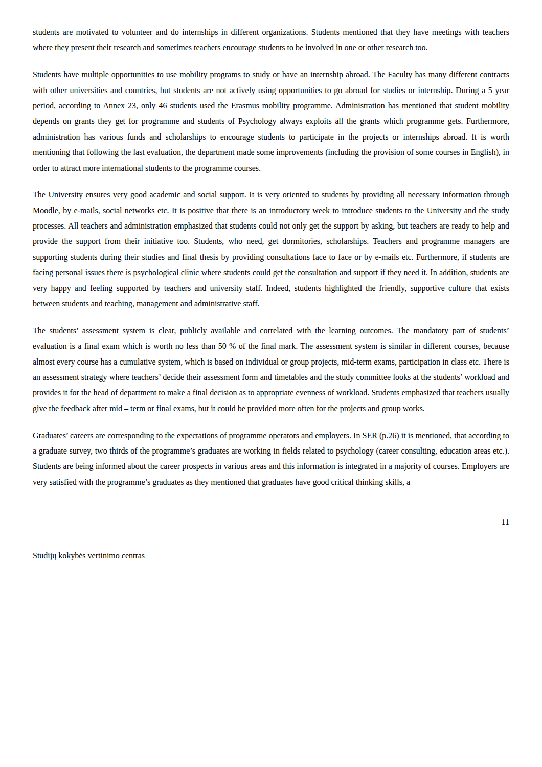students are motivated to volunteer and do internships in different organizations. Students mentioned that they have meetings with teachers where they present their research and sometimes teachers encourage students to be involved in one or other research too.
Students have multiple opportunities to use mobility programs to study or have an internship abroad. The Faculty has many different contracts with other universities and countries, but students are not actively using opportunities to go abroad for studies or internship. During a 5 year period, according to Annex 23, only 46 students used the Erasmus mobility programme. Administration has mentioned that student mobility depends on grants they get for programme and students of Psychology always exploits all the grants which programme gets. Furthermore, administration has various funds and scholarships to encourage students to participate in the projects or internships abroad. It is worth mentioning that following the last evaluation, the department made some improvements (including the provision of some courses in English), in order to attract more international students to the programme courses.
The University ensures very good academic and social support. It is very oriented to students by providing all necessary information through Moodle, by e-mails, social networks etc. It is positive that there is an introductory week to introduce students to the University and the study processes. All teachers and administration emphasized that students could not only get the support by asking, but teachers are ready to help and provide the support from their initiative too. Students, who need, get dormitories, scholarships. Teachers and programme managers are supporting students during their studies and final thesis by providing consultations face to face or by e-mails etc. Furthermore, if students are facing personal issues there is psychological clinic where students could get the consultation and support if they need it. In addition, students are very happy and feeling supported by teachers and university staff. Indeed, students highlighted the friendly, supportive culture that exists between students and teaching, management and administrative staff.
The students’ assessment system is clear, publicly available and correlated with the learning outcomes. The mandatory part of students’ evaluation is a final exam which is worth no less than 50 % of the final mark. The assessment system is similar in different courses, because almost every course has a cumulative system, which is based on individual or group projects, mid-term exams, participation in class etc. There is an assessment strategy where teachers’ decide their assessment form and timetables and the study committee looks at the students’ workload and provides it for the head of department to make a final decision as to appropriate evenness of workload. Students emphasized that teachers usually give the feedback after mid – term or final exams, but it could be provided more often for the projects and group works.
Graduates’ careers are corresponding to the expectations of programme operators and employers. In SER (p.26) it is mentioned, that according to a graduate survey, two thirds of the programme’s graduates are working in fields related to psychology (career consulting, education areas etc.). Students are being informed about the career prospects in various areas and this information is integrated in a majority of courses. Employers are very satisfied with the programme’s graduates as they mentioned that graduates have good critical thinking skills, a
11
Studijų kokybės vertinimo centras